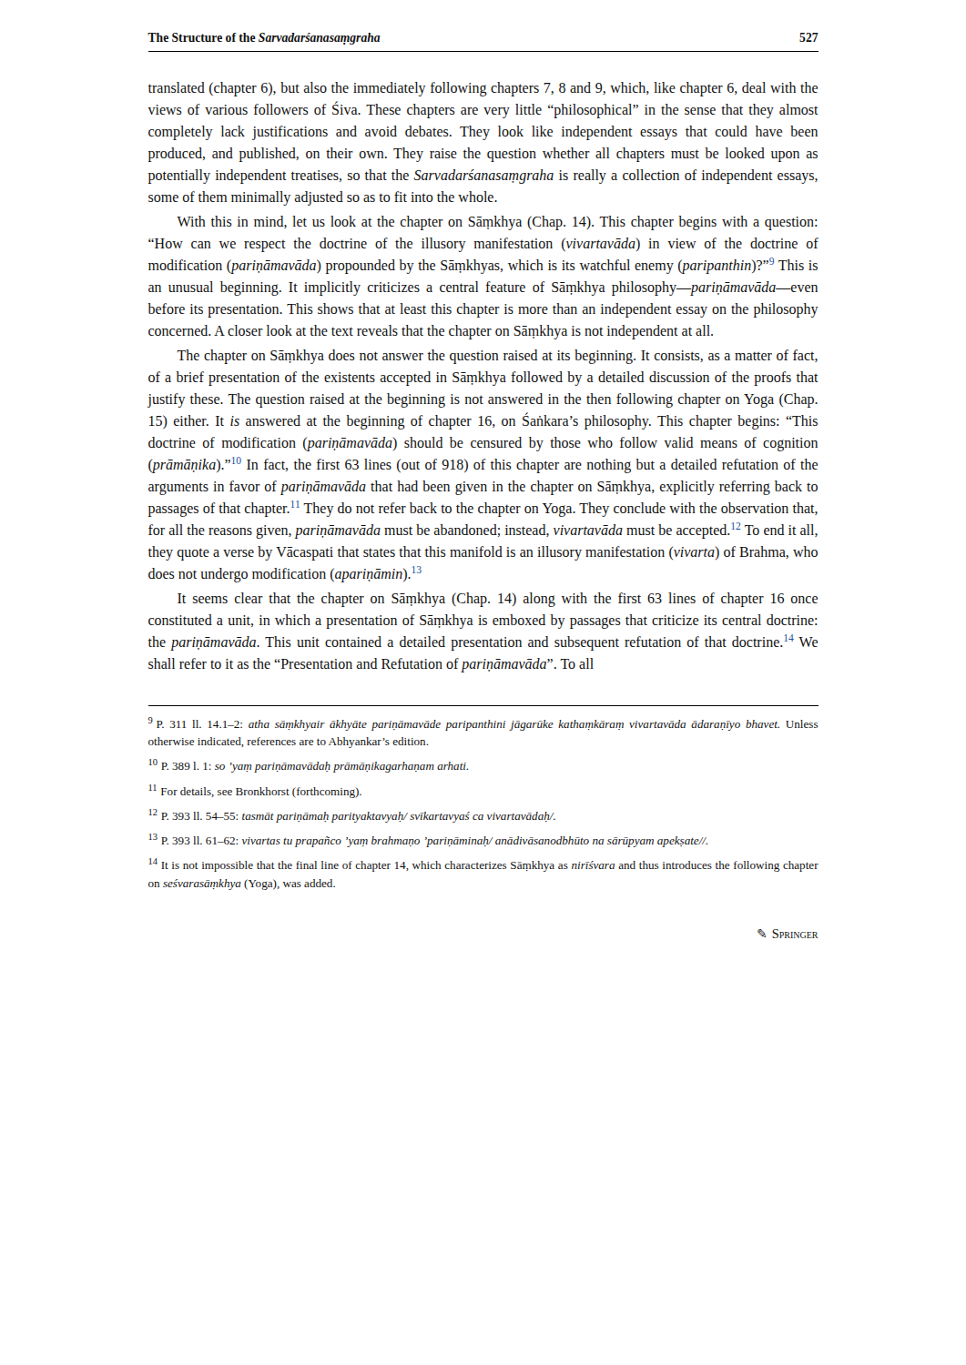The Structure of the Sarvadarśanasaṃgraha 527
translated (chapter 6), but also the immediately following chapters 7, 8 and 9, which, like chapter 6, deal with the views of various followers of Śiva. These chapters are very little “philosophical” in the sense that they almost completely lack justifications and avoid debates. They look like independent essays that could have been produced, and published, on their own. They raise the question whether all chapters must be looked upon as potentially independent treatises, so that the Sarvadarśanasaṃgraha is really a collection of independent essays, some of them minimally adjusted so as to fit into the whole.
With this in mind, let us look at the chapter on Sāṃkhya (Chap. 14). This chapter begins with a question: “How can we respect the doctrine of the illusory manifestation (vivartavāda) in view of the doctrine of modification (pariṇāmavāda) propounded by the Sāṃkhyas, which is its watchful enemy (paripanthin)?”9 This is an unusual beginning. It implicitly criticizes a central feature of Sāṃkhya philosophy—pariṇāmavāda—even before its presentation. This shows that at least this chapter is more than an independent essay on the philosophy concerned. A closer look at the text reveals that the chapter on Sāṃkhya is not independent at all.
The chapter on Sāṃkhya does not answer the question raised at its beginning. It consists, as a matter of fact, of a brief presentation of the existents accepted in Sāṃkhya followed by a detailed discussion of the proofs that justify these. The question raised at the beginning is not answered in the then following chapter on Yoga (Chap. 15) either. It is answered at the beginning of chapter 16, on Śaṅkara’s philosophy. This chapter begins: “This doctrine of modification (pariṇāmavāda) should be censured by those who follow valid means of cognition (prāmāṇika).”10 In fact, the first 63 lines (out of 918) of this chapter are nothing but a detailed refutation of the arguments in favor of pariṇāmavāda that had been given in the chapter on Sāṃkhya, explicitly referring back to passages of that chapter.11 They do not refer back to the chapter on Yoga. They conclude with the observation that, for all the reasons given, pariṇāmavāda must be abandoned; instead, vivartavāda must be accepted.12 To end it all, they quote a verse by Vācaspati that states that this manifold is an illusory manifestation (vivarta) of Brahma, who does not undergo modification (apariṇāmin).13
It seems clear that the chapter on Sāṃkhya (Chap. 14) along with the first 63 lines of chapter 16 once constituted a unit, in which a presentation of Sāṃkhya is emboxed by passages that criticize its central doctrine: the pariṇāmavāda. This unit contained a detailed presentation and subsequent refutation of that doctrine.14 We shall refer to it as the “Presentation and Refutation of pariṇāmavāda”. To all
9 P. 311 ll. 14.1–2: atha sāṃkhyair ākhyāte pariṇāmavāde paripanthini jāgarūke kathaṃkāraṃ vivartavāda ādaraṇīyo bhavet. Unless otherwise indicated, references are to Abhyankar’s edition.
10 P. 389 l. 1: so ’yaṃ pariṇāmavādaḥ prāmāṇikagarhaṇam arhati.
11 For details, see Bronkhorst (forthcoming).
12 P. 393 ll. 54–55: tasmāt pariṇāmaḥ parityaktavyaḥ/ svīkartavyaś ca vivartavādaḥ/.
13 P. 393 ll. 61–62: vivartas tu prapañco ’yaṃ brahmaṇo ’pariṇāminaḥ/ anādivāsanodbhūto na sārūpyam apekṣate//.
14 It is not impossible that the final line of chapter 14, which characterizes Sāṃkhya as nirīśvara and thus introduces the following chapter on seśvarasāṃkhya (Yoga), was added.
✎Springer